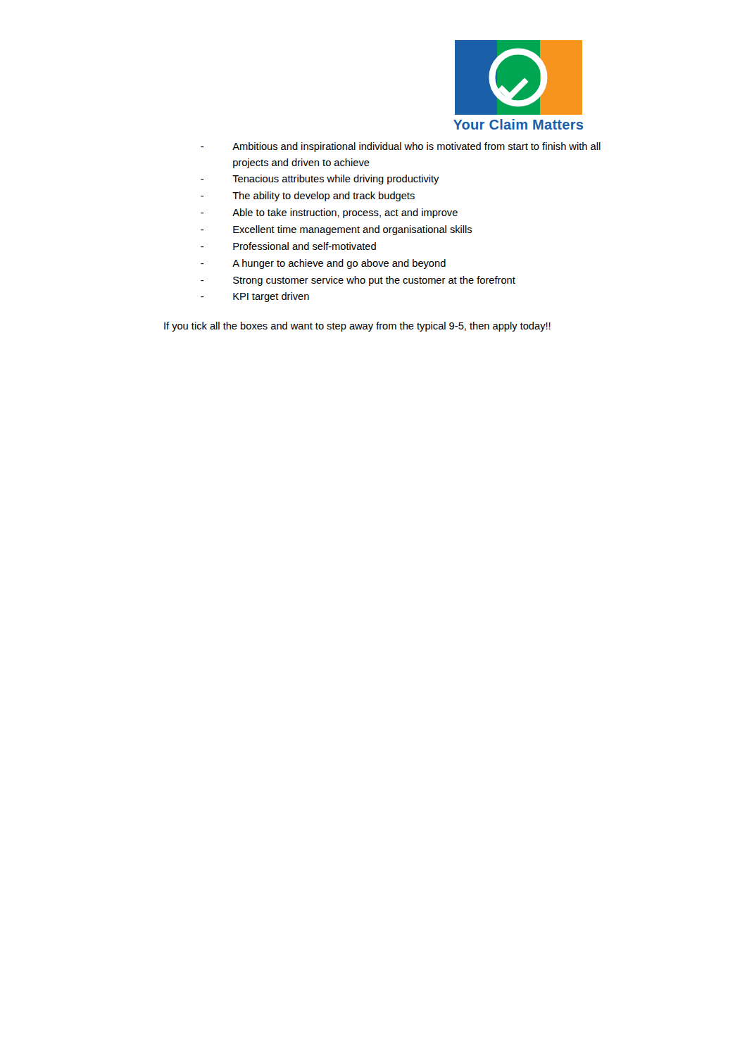Your Claim Matters
Ambitious and inspirational individual who is motivated from start to finish with all projects and driven to achieve
Tenacious attributes while driving productivity
The ability to develop and track budgets
Able to take instruction, process, act and improve
Excellent time management and organisational skills
Professional and self-motivated
A hunger to achieve and go above and beyond
Strong customer service who put the customer at the forefront
KPI target driven
If you tick all the boxes and want to step away from the typical 9-5, then apply today!!